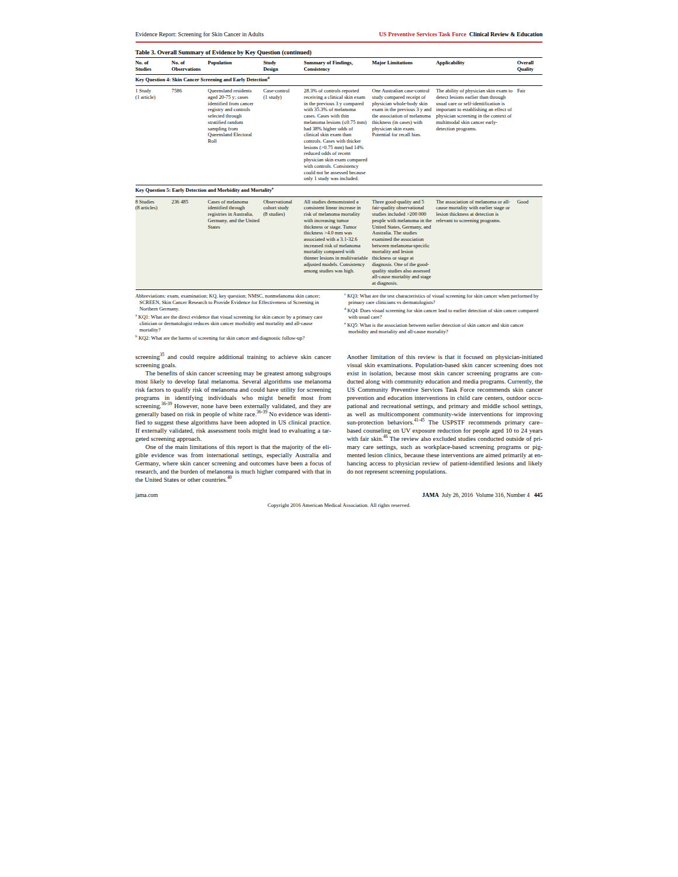Evidence Report: Screening for Skin Cancer in Adults
US Preventive Services Task Force Clinical Review & Education
Table 3. Overall Summary of Evidence by Key Question (continued)
| No. of Studies | No. of Observations | Population | Study Design | Summary of Findings, Consistency | Major Limitations | Applicability | Overall Quality |
| --- | --- | --- | --- | --- | --- | --- | --- |
| Key Question 4: Skin Cancer Screening and Early Detection d |
| 1 Study (1 article) | 7586 | Queensland residents aged 20-75 y; cases identified from cancer registry and controls selected through stratified random sampling from Queensland Electoral Roll | Case-control (1 study) | 28.3% of controls reported receiving a clinical skin exam in the previous 3 y compared with 35.3% of melanoma cases. Cases with thin melanoma lesions (≤0.75 mm) had 38% higher odds of clinical skin exam than controls. Cases with thicker lesions (>0.75 mm) had 14% reduced odds of recent physician skin exam compared with controls. Consistency could not be assessed because only 1 study was included. | One Australian case-control study compared receipt of physician whole-body skin exam in the previous 3 y and the association of melanoma thickness (in cases) with physician skin exam. Potential for recall bias. | The ability of physician skin exam to detect lesions earlier than through usual care or self-identification is important to establishing an effect of physician screening in the context of multimodal skin cancer early-detection programs. | Fair |
| Key Question 5: Early Detection and Morbidity and Mortality e |
| 8 Studies (8 articles) | 236 485 | Cases of melanoma identified through registries in Australia, Germany, and the United States | Observa­tional cohort study (8 studies) | All studies demonstrated a consistent linear increase in risk of melanoma mortality with increasing tumor thickness or stage. Tumor thickness >4.0 mm was associated with a 3.1-32.6 increased risk of melanoma mortality compared with thinner lesions in multivariable adjusted models. Consistency among studies was high. | Three good-quality and 5 fair-quality observational studies included >200 000 people with melanoma in the United States, Germany, and Australia. The studies examined the association between melanoma-specific mortality and lesion thickness or stage at diagnosis. One of the good-quality studies also assessed all-cause mortality and stage at diagnosis. | The association of melanoma or all-cause mortality with earlier stage or lesion thickness at detection is relevant to screening programs. | Good |
Abbreviations: exam, examination; KQ, key question; NMSC, nonmelanoma skin cancer; SCREEN, Skin Cancer Research to Provide Evidence for Effectiveness of Screening in Northern Germany.
a KQ1: What are the direct evidence that visual screening for skin cancer by a primary care clinician or dermatologist reduces skin cancer morbidity and mortality and all-cause mortality?
b KQ2: What are the harms of screening for skin cancer and diagnostic follow-up?
c KQ3: What are the test characteristics of visual screening for skin cancer when performed by primary care clinicians vs dermatologists?
d KQ4: Does visual screening for skin cancer lead to earlier detection of skin cancer compared with usual care?
e KQ5: What is the association between earlier detection of skin cancer and skin cancer morbidity and mortality and all-cause mortality?
screening35 and could require additional training to achieve skin cancer screening goals.
The benefits of skin cancer screening may be greatest among subgroups most likely to develop fatal melanoma. Several algorithms use melanoma risk factors to qualify risk of melanoma and could have utility for screening programs in identifying individuals who might benefit most from screening.36-39 However, none have been externally validated, and they are generally based on risk in people of white race.36-39 No evidence was identified to suggest these algorithms have been adopted in US clinical practice. If externally validated, risk assessment tools might lead to evaluating a targeted screening approach.
One of the main limitations of this report is that the majority of the eligible evidence was from international settings, especially Australia and Germany, where skin cancer screening and outcomes have been a focus of research, and the burden of melanoma is much higher compared with that in the United States or other countries.40
Another limitation of this review is that it focused on physician-initiated visual skin examinations. Population-based skin cancer screening does not exist in isolation, because most skin cancer screening programs are conducted along with community education and media programs. Currently, the US Community Preventive Services Task Force recommends skin cancer prevention and education interventions in child care centers, outdoor occupational and recreational settings, and primary and middle school settings, as well as multicomponent community-wide interventions for improving sun-protection behaviors.41-45 The USPSTF recommends primary care–based counseling on UV exposure reduction for people aged 10 to 24 years with fair skin.46 The review also excluded studies conducted outside of primary care settings, such as workplace-based screening programs or pigmented lesion clinics, because these interventions are aimed primarily at enhancing access to physician review of patient-identified lesions and likely do not represent screening populations.
jama.com
JAMA July 26, 2016 Volume 316, Number 4 445
Copyright 2016 American Medical Association. All rights reserved.